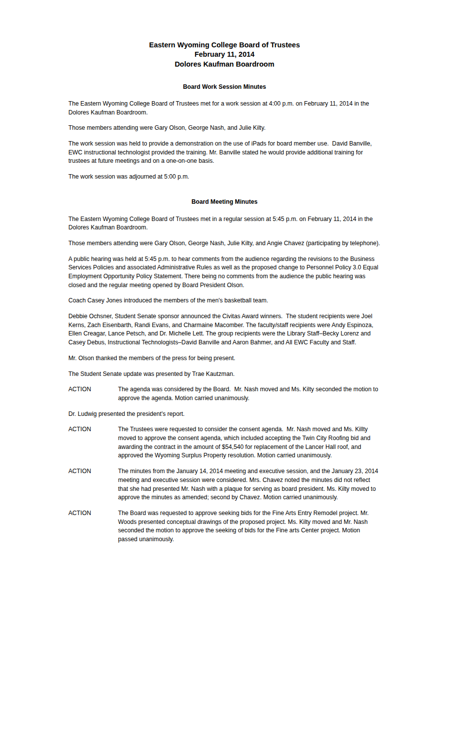Eastern Wyoming College Board of Trustees
February 11, 2014
Dolores Kaufman Boardroom
Board Work Session Minutes
The Eastern Wyoming College Board of Trustees met for a work session at 4:00 p.m. on February 11, 2014 in the Dolores Kaufman Boardroom.
Those members attending were Gary Olson, George Nash, and Julie Kilty.
The work session was held to provide a demonstration on the use of iPads for board member use. David Banville, EWC instructional technologist provided the training. Mr. Banville stated he would provide additional training for trustees at future meetings and on a one-on-one basis.
The work session was adjourned at 5:00 p.m.
Board Meeting Minutes
The Eastern Wyoming College Board of Trustees met in a regular session at 5:45 p.m. on February 11, 2014 in the Dolores Kaufman Boardroom.
Those members attending were Gary Olson, George Nash, Julie Kilty, and Angie Chavez (participating by telephone).
A public hearing was held at 5:45 p.m. to hear comments from the audience regarding the revisions to the Business Services Policies and associated Administrative Rules as well as the proposed change to Personnel Policy 3.0 Equal Employment Opportunity Policy Statement. There being no comments from the audience the public hearing was closed and the regular meeting opened by Board President Olson.
Coach Casey Jones introduced the members of the men's basketball team.
Debbie Ochsner, Student Senate sponsor announced the Civitas Award winners. The student recipients were Joel Kerns, Zach Eisenbarth, Randi Evans, and Charmaine Macomber. The faculty/staff recipients were Andy Espinoza, Ellen Creagar, Lance Petsch, and Dr. Michelle Lett. The group recipients were the Library Staff–Becky Lorenz and Casey Debus, Instructional Technologists–David Banville and Aaron Bahmer, and All EWC Faculty and Staff.
Mr. Olson thanked the members of the press for being present.
The Student Senate update was presented by Trae Kautzman.
ACTION
The agenda was considered by the Board. Mr. Nash moved and Ms. Kilty seconded the motion to approve the agenda. Motion carried unanimously.
Dr. Ludwig presented the president's report.
ACTION
The Trustees were requested to consider the consent agenda. Mr. Nash moved and Ms. Killty moved to approve the consent agenda, which included accepting the Twin City Roofing bid and awarding the contract in the amount of $54,540 for replacement of the Lancer Hall roof, and approved the Wyoming Surplus Property resolution. Motion carried unanimously.
ACTION
The minutes from the January 14, 2014 meeting and executive session, and the January 23, 2014 meeting and executive session were considered. Mrs. Chavez noted the minutes did not reflect that she had presented Mr. Nash with a plaque for serving as board president. Ms. Kilty moved to approve the minutes as amended; second by Chavez. Motion carried unanimously.
ACTION
The Board was requested to approve seeking bids for the Fine Arts Entry Remodel project. Mr. Woods presented conceptual drawings of the proposed project. Ms. Kilty moved and Mr. Nash seconded the motion to approve the seeking of bids for the Fine arts Center project. Motion passed unanimously.